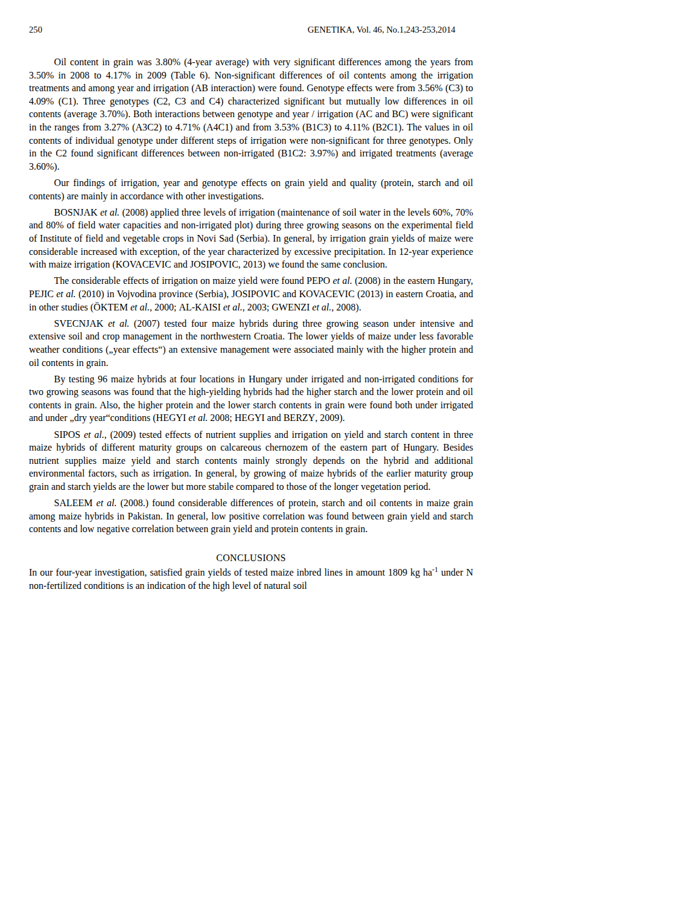250 GENETIKA, Vol. 46, No.1,243-253,2014
Oil content in grain was 3.80% (4-year average) with very significant differences among the years from 3.50% in 2008 to 4.17% in 2009 (Table 6). Non-significant differences of oil contents among the irrigation treatments and among year and irrigation (AB interaction) were found. Genotype effects were from 3.56% (C3) to 4.09% (C1). Three genotypes (C2, C3 and C4) characterized significant but mutually low differences in oil contents (average 3.70%). Both interactions between genotype and year / irrigation (AC and BC) were significant in the ranges from 3.27% (A3C2) to 4.71% (A4C1) and from 3.53% (B1C3) to 4.11% (B2C1). The values in oil contents of individual genotype under different steps of irrigation were non-significant for three genotypes. Only in the C2 found significant differences between non-irrigated (B1C2: 3.97%) and irrigated treatments (average 3.60%).
Our findings of irrigation, year and genotype effects on grain yield and quality (protein, starch and oil contents) are mainly in accordance with other investigations.
BOSNJAK et al. (2008) applied three levels of irrigation (maintenance of soil water in the levels 60%, 70% and 80% of field water capacities and non-irrigated plot) during three growing seasons on the experimental field of Institute of field and vegetable crops in Novi Sad (Serbia). In general, by irrigation grain yields of maize were considerable increased with exception, of the year characterized by excessive precipitation. In 12-year experience with maize irrigation (KOVACEVIC and JOSIPOVIC, 2013) we found the same conclusion.
The considerable effects of irrigation on maize yield were found PEPO et al. (2008) in the eastern Hungary, PEJIC et al. (2010) in Vojvodina province (Serbia), JOSIPOVIC and KOVACEVIC (2013) in eastern Croatia, and in other studies (ÖKTEM et al., 2000; AL-KAISI et al., 2003; GWENZI et al., 2008).
SVECNJAK et al. (2007) tested four maize hybrids during three growing season under intensive and extensive soil and crop management in the northwestern Croatia. The lower yields of maize under less favorable weather conditions („year effects“) an extensive management were associated mainly with the higher protein and oil contents in grain.
By testing 96 maize hybrids at four locations in Hungary under irrigated and non-irrigated conditions for two growing seasons was found that the high-yielding hybrids had the higher starch and the lower protein and oil contents in grain. Also, the higher protein and the lower starch contents in grain were found both under irrigated and under „dry year“conditions (HEGYI et al. 2008; HEGYI and BERZY, 2009).
SIPOS et al., (2009) tested effects of nutrient supplies and irrigation on yield and starch content in three maize hybrids of different maturity groups on calcareous chernozem of the eastern part of Hungary. Besides nutrient supplies maize yield and starch contents mainly strongly depends on the hybrid and additional environmental factors, such as irrigation. In general, by growing of maize hybrids of the earlier maturity group grain and starch yields are the lower but more stabile compared to those of the longer vegetation period.
SALEEM et al. (2008.) found considerable differences of protein, starch and oil contents in maize grain among maize hybrids in Pakistan. In general, low positive correlation was found between grain yield and starch contents and low negative correlation between grain yield and protein contents in grain.
CONCLUSIONS
In our four-year investigation, satisfied grain yields of tested maize inbred lines in amount 1809 kg ha-1 under N non-fertilized conditions is an indication of the high level of natural soil